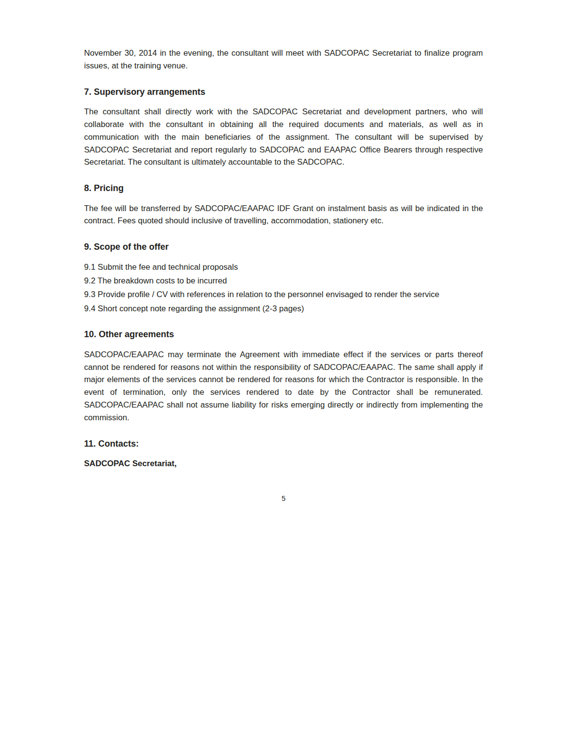November 30, 2014 in the evening, the consultant will meet with SADCOPAC Secretariat to finalize program issues, at the training venue.
7. Supervisory arrangements
The consultant shall directly work with the SADCOPAC Secretariat and development partners, who will collaborate with the consultant in obtaining all the required documents and materials, as well as in communication with the main beneficiaries of the assignment. The consultant will be supervised by SADCOPAC Secretariat and report regularly to SADCOPAC and EAAPAC Office Bearers through respective Secretariat. The consultant is ultimately accountable to the SADCOPAC.
8. Pricing
The fee will be transferred by SADCOPAC/EAAPAC IDF Grant on instalment basis as will be indicated in the contract. Fees quoted should inclusive of travelling, accommodation, stationery etc.
9. Scope of the offer
9.1 Submit the fee and technical proposals
9.2 The breakdown costs to be incurred
9.3 Provide profile / CV with references in relation to the personnel envisaged to render the service
9.4 Short concept note regarding the assignment (2-3 pages)
10. Other agreements
SADCOPAC/EAAPAC may terminate the Agreement with immediate effect if the services or parts thereof cannot be rendered for reasons not within the responsibility of SADCOPAC/EAAPAC. The same shall apply if major elements of the services cannot be rendered for reasons for which the Contractor is responsible. In the event of termination, only the services rendered to date by the Contractor shall be remunerated. SADCOPAC/EAAPAC shall not assume liability for risks emerging directly or indirectly from implementing the commission.
11. Contacts:
SADCOPAC Secretariat,
5